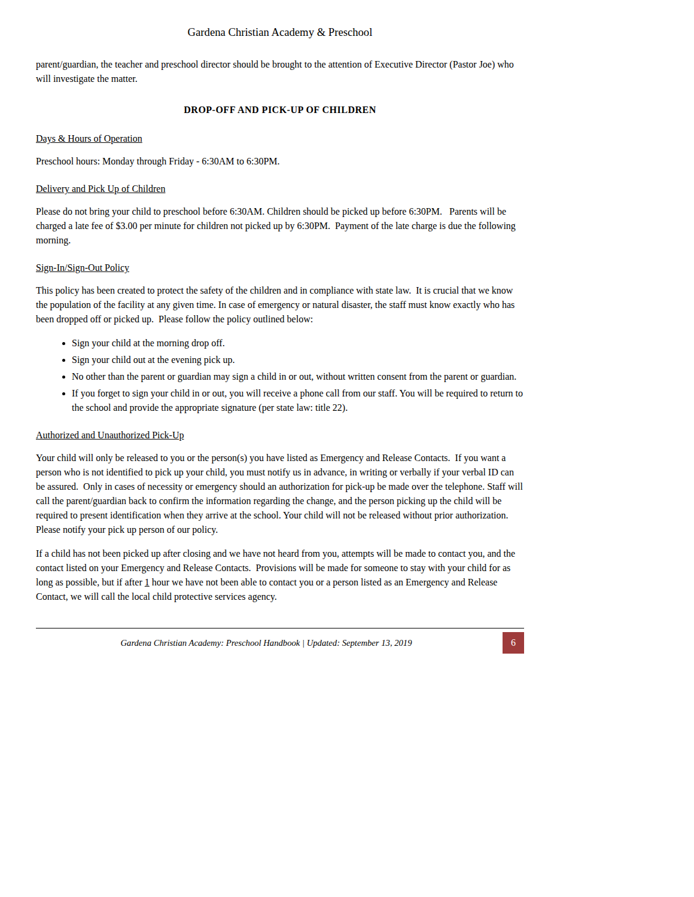Gardena Christian Academy & Preschool
parent/guardian, the teacher and preschool director should be brought to the attention of Executive Director (Pastor Joe) who will investigate the matter.
DROP-OFF AND PICK-UP OF CHILDREN
Days & Hours of Operation
Preschool hours: Monday through Friday - 6:30AM to 6:30PM.
Delivery and Pick Up of Children
Please do not bring your child to preschool before 6:30AM. Children should be picked up before 6:30PM. Parents will be charged a late fee of $3.00 per minute for children not picked up by 6:30PM. Payment of the late charge is due the following morning.
Sign-In/Sign-Out Policy
This policy has been created to protect the safety of the children and in compliance with state law. It is crucial that we know the population of the facility at any given time. In case of emergency or natural disaster, the staff must know exactly who has been dropped off or picked up. Please follow the policy outlined below:
Sign your child at the morning drop off.
Sign your child out at the evening pick up.
No other than the parent or guardian may sign a child in or out, without written consent from the parent or guardian.
If you forget to sign your child in or out, you will receive a phone call from our staff. You will be required to return to the school and provide the appropriate signature (per state law: title 22).
Authorized and Unauthorized Pick-Up
Your child will only be released to you or the person(s) you have listed as Emergency and Release Contacts. If you want a person who is not identified to pick up your child, you must notify us in advance, in writing or verbally if your verbal ID can be assured. Only in cases of necessity or emergency should an authorization for pick-up be made over the telephone. Staff will call the parent/guardian back to confirm the information regarding the change, and the person picking up the child will be required to present identification when they arrive at the school. Your child will not be released without prior authorization. Please notify your pick up person of our policy.
If a child has not been picked up after closing and we have not heard from you, attempts will be made to contact you, and the contact listed on your Emergency and Release Contacts. Provisions will be made for someone to stay with your child for as long as possible, but if after 1 hour we have not been able to contact you or a person listed as an Emergency and Release Contact, we will call the local child protective services agency.
Gardena Christian Academy: Preschool Handbook | Updated: September 13, 2019
6